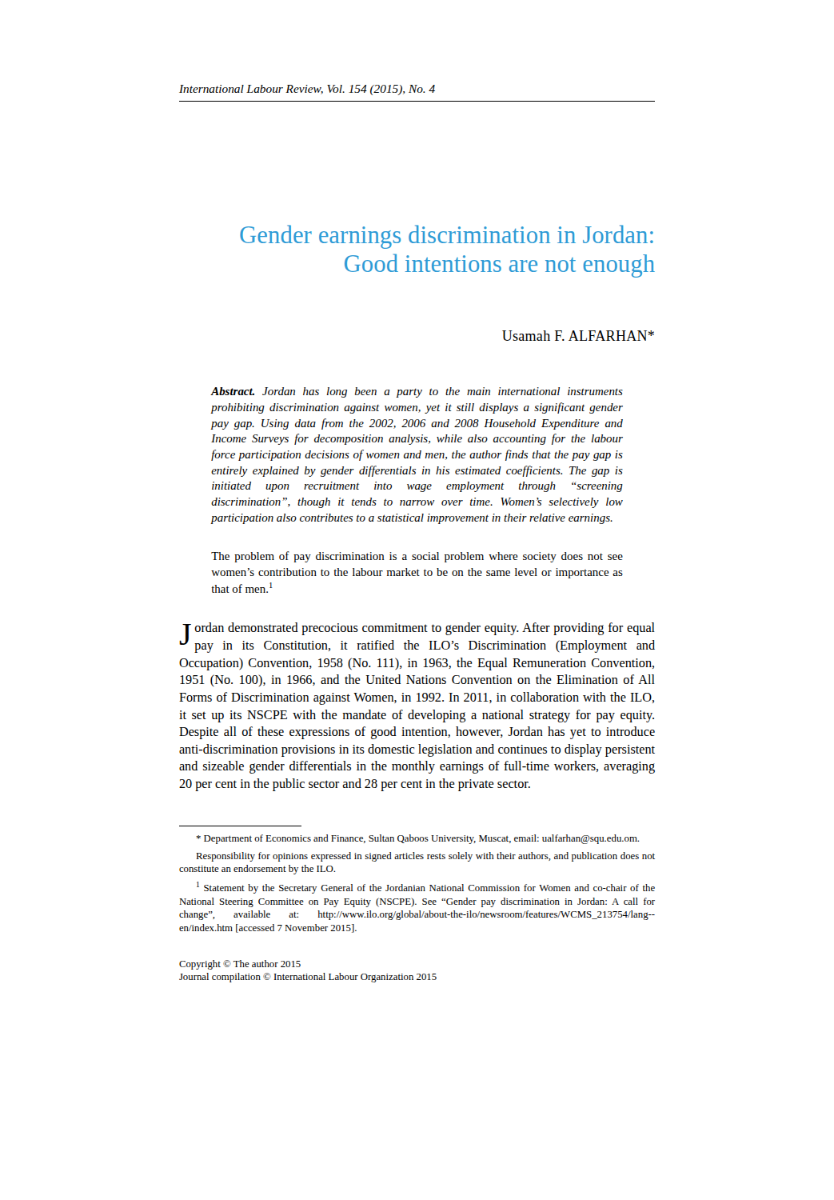International Labour Review, Vol. 154 (2015), No. 4
Gender earnings discrimination in Jordan:
Good intentions are not enough
Usamah F. ALFARHAN*
Abstract. Jordan has long been a party to the main international instruments prohibiting discrimination against women, yet it still displays a significant gender pay gap. Using data from the 2002, 2006 and 2008 Household Expenditure and Income Surveys for decomposition analysis, while also accounting for the labour force participation decisions of women and men, the author finds that the pay gap is entirely explained by gender differentials in his estimated coefficients. The gap is initiated upon recruitment into wage employment through “screening discrimination”, though it tends to narrow over time. Women’s selectively low participation also contributes to a statistical improvement in their relative earnings.
The problem of pay discrimination is a social problem where society does not see women’s contribution to the labour market to be on the same level or importance as that of men.1
Jordan demonstrated precocious commitment to gender equity. After providing for equal pay in its Constitution, it ratified the ILO’s Discrimination (Employment and Occupation) Convention, 1958 (No. 111), in 1963, the Equal Remuneration Convention, 1951 (No. 100), in 1966, and the United Nations Convention on the Elimination of All Forms of Discrimination against Women, in 1992. In 2011, in collaboration with the ILO, it set up its NSCPE with the mandate of developing a national strategy for pay equity. Despite all of these expressions of good intention, however, Jordan has yet to introduce anti-discrimination provisions in its domestic legislation and continues to display persistent and sizeable gender differentials in the monthly earnings of full-time workers, averaging 20 per cent in the public sector and 28 per cent in the private sector.
* Department of Economics and Finance, Sultan Qaboos University, Muscat, email: ualfarhan@squ.edu.om.
Responsibility for opinions expressed in signed articles rests solely with their authors, and publication does not constitute an endorsement by the ILO.
1 Statement by the Secretary General of the Jordanian National Commission for Women and co-chair of the National Steering Committee on Pay Equity (NSCPE). See “Gender pay discrimination in Jordan: A call for change”, available at: http://www.ilo.org/global/about-the-ilo/newsroom/features/WCMS_213754/lang--en/index.htm [accessed 7 November 2015].
Copyright © The author 2015
Journal compilation © International Labour Organization 2015